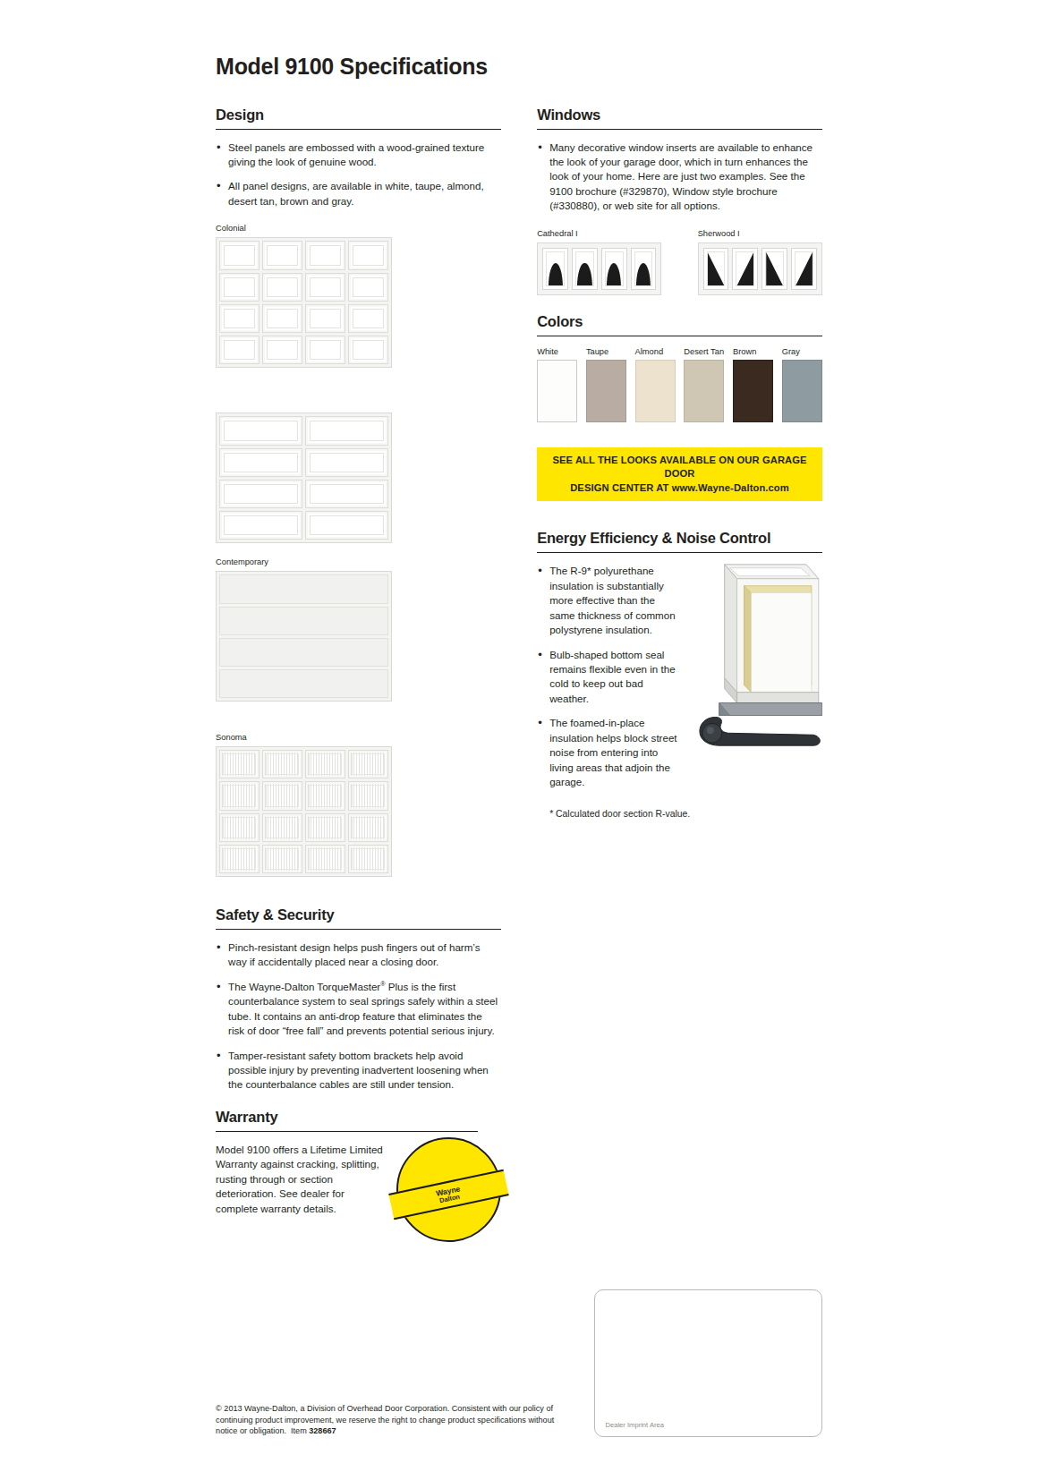Model 9100 Specifications
Design
Steel panels are embossed with a wood-grained texture giving the look of genuine wood.
All panel designs, are available in white, taupe, almond, desert tan, brown and gray.
Colonial
Contemporary
Sonoma
Safety & Security
Pinch-resistant design helps push fingers out of harm’s way if accidentally placed near a closing door.
The Wayne-Dalton TorqueMaster® Plus is the first counterbalance system to seal springs safely within a steel tube. It contains an anti-drop feature that eliminates the risk of door “free fall” and prevents potential serious injury.
Tamper-resistant safety bottom brackets help avoid possible injury by preventing inadvertent loosening when the counterbalance cables are still under tension.
Warranty
Model 9100 offers a Lifetime Limited Warranty against cracking, splitting, rusting through or section deterioration. See dealer for complete warranty details.
WayneDalton
Windows
Many decorative window inserts are available to enhance the look of your garage door, which in turn enhances the look of your home. Here are just two examples. See the 9100 brochure (#329870), Window style brochure (#330880), or web site for all options.
Cathedral I
Sherwood I
Colors
White
Taupe
Almond
Desert Tan
Brown
Gray
SEE ALL THE LOOKS AVAILABLE ON OUR GARAGE DOOR
DESIGN CENTER AT www.Wayne-Dalton.com
Energy Efficiency & Noise Control
The R-9* polyurethane insulation is substantially more effective than the same thickness of common polystyrene insulation.
Bulb-shaped bottom seal remains flexible even in the cold to keep out bad weather.
The foamed-in-place insulation helps block street noise from entering into living areas that adjoin the garage.
* Calculated door section R-value.
© 2013 Wayne-Dalton, a Division of Overhead Door Corporation. Consistent with our policy of continuing product improvement, we reserve the right to change product specifications without notice or obligation. Item 328667
Dealer Imprint Area